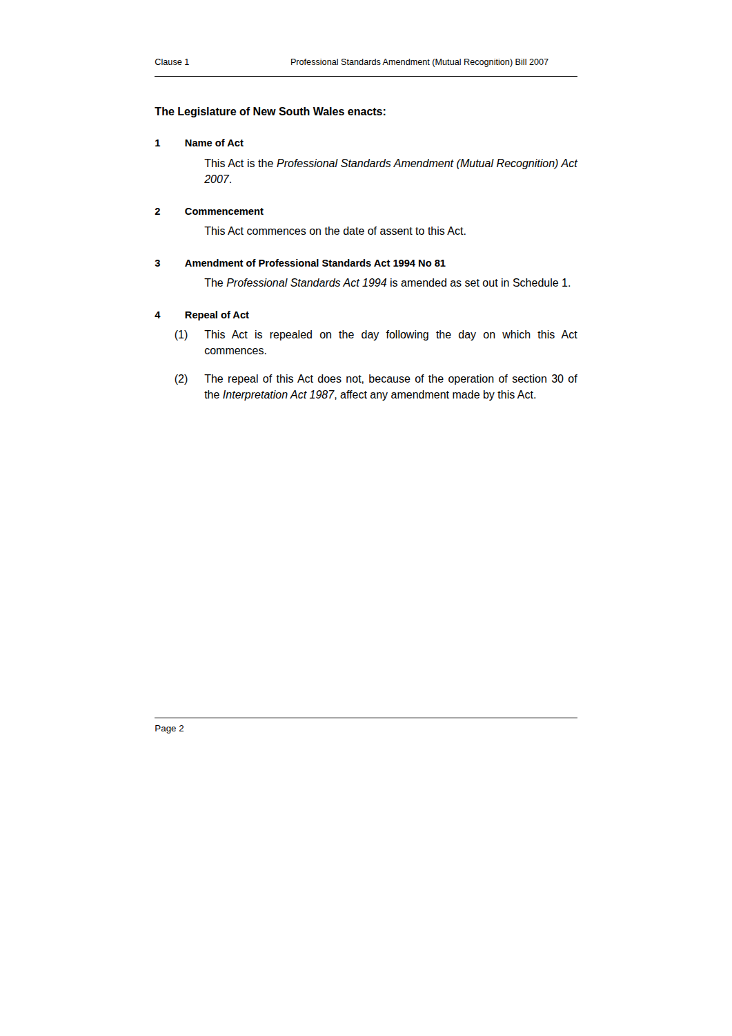Clause 1
Professional Standards Amendment (Mutual Recognition) Bill 2007
The Legislature of New South Wales enacts:
1
Name of Act
This Act is the Professional Standards Amendment (Mutual Recognition) Act 2007.
2
Commencement
This Act commences on the date of assent to this Act.
3
Amendment of Professional Standards Act 1994 No 81
The Professional Standards Act 1994 is amended as set out in Schedule 1.
4
Repeal of Act
(1)
This Act is repealed on the day following the day on which this Act commences.
(2)
The repeal of this Act does not, because of the operation of section 30 of the Interpretation Act 1987, affect any amendment made by this Act.
Page 2